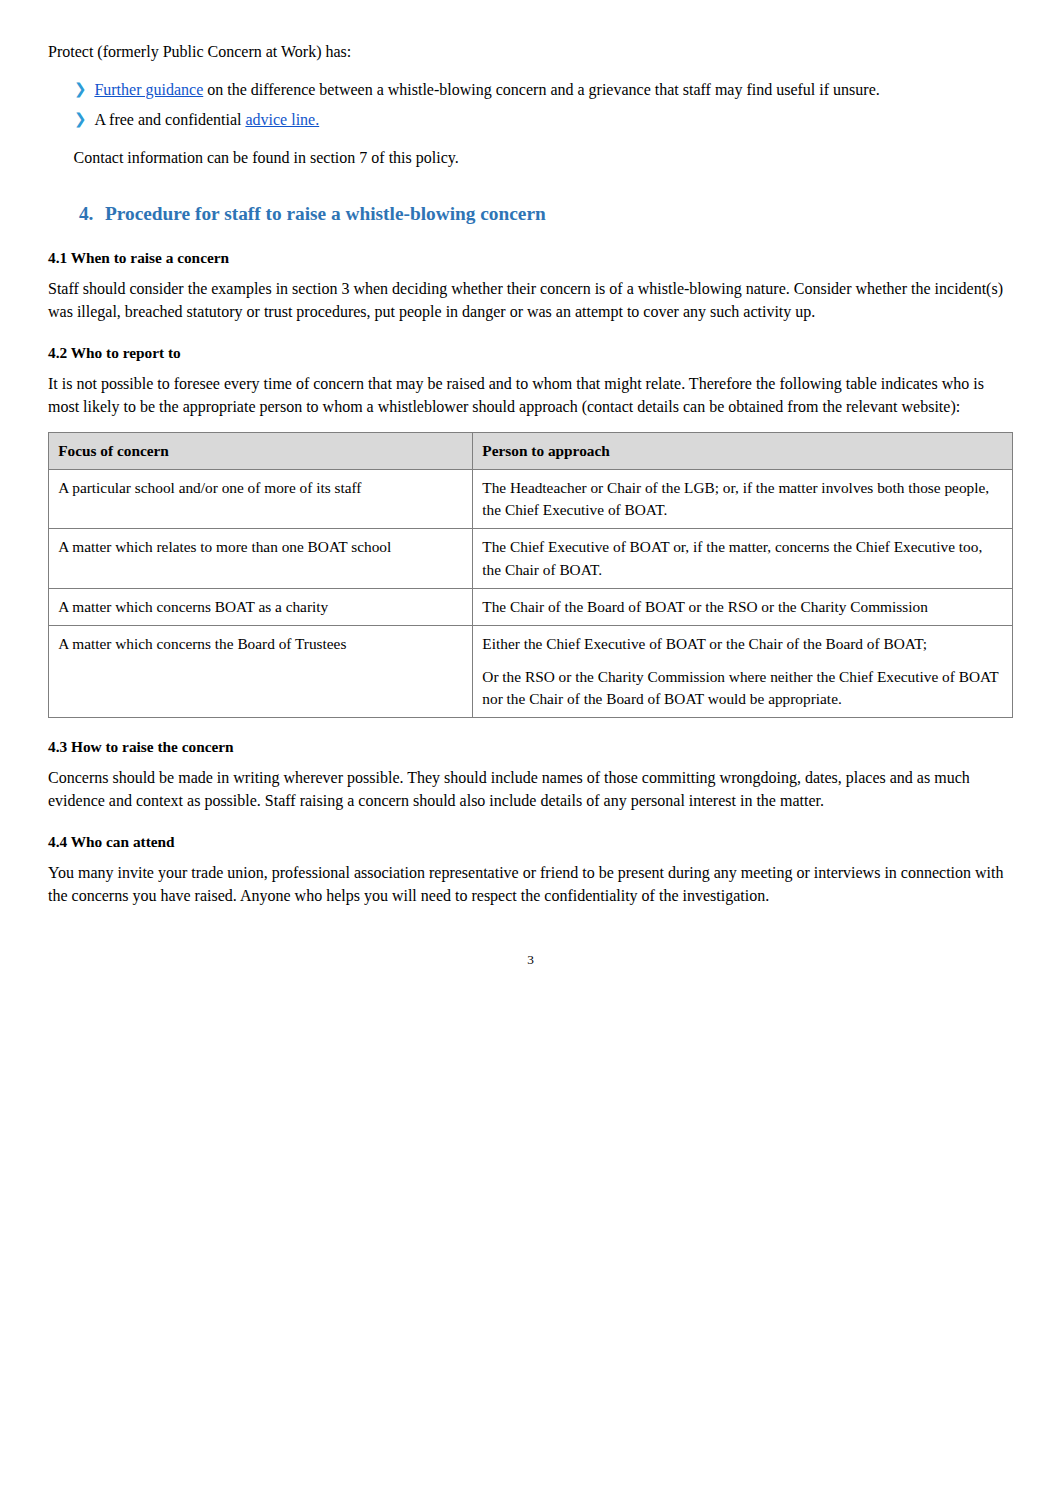Protect (formerly Public Concern at Work) has:
Further guidance on the difference between a whistle-blowing concern and a grievance that staff may find useful if unsure.
A free and confidential advice line.
Contact information can be found in section 7 of this policy.
4. Procedure for staff to raise a whistle-blowing concern
4.1 When to raise a concern
Staff should consider the examples in section 3 when deciding whether their concern is of a whistle-blowing nature. Consider whether the incident(s) was illegal, breached statutory or trust procedures, put people in danger or was an attempt to cover any such activity up.
4.2 Who to report to
It is not possible to foresee every time of concern that may be raised and to whom that might relate. Therefore the following table indicates who is most likely to be the appropriate person to whom a whistleblower should approach (contact details can be obtained from the relevant website):
| Focus of concern | Person to approach |
| --- | --- |
| A particular school and/or one of more of its staff | The Headteacher or Chair of the LGB; or, if the matter involves both those people, the Chief Executive of BOAT. |
| A matter which relates to more than one BOAT school | The Chief Executive of BOAT or, if the matter, concerns the Chief Executive too, the Chair of BOAT. |
| A matter which concerns BOAT as a charity | The Chair of the Board of BOAT or the RSO or the Charity Commission |
| A matter which concerns the Board of Trustees | Either the Chief Executive of BOAT or the Chair of the Board of BOAT; Or the RSO or the Charity Commission where neither the Chief Executive of BOAT nor the Chair of the Board of BOAT would be appropriate. |
4.3 How to raise the concern
Concerns should be made in writing wherever possible. They should include names of those committing wrongdoing, dates, places and as much evidence and context as possible. Staff raising a concern should also include details of any personal interest in the matter.
4.4 Who can attend
You many invite your trade union, professional association representative or friend to be present during any meeting or interviews in connection with the concerns you have raised. Anyone who helps you will need to respect the confidentiality of the investigation.
3